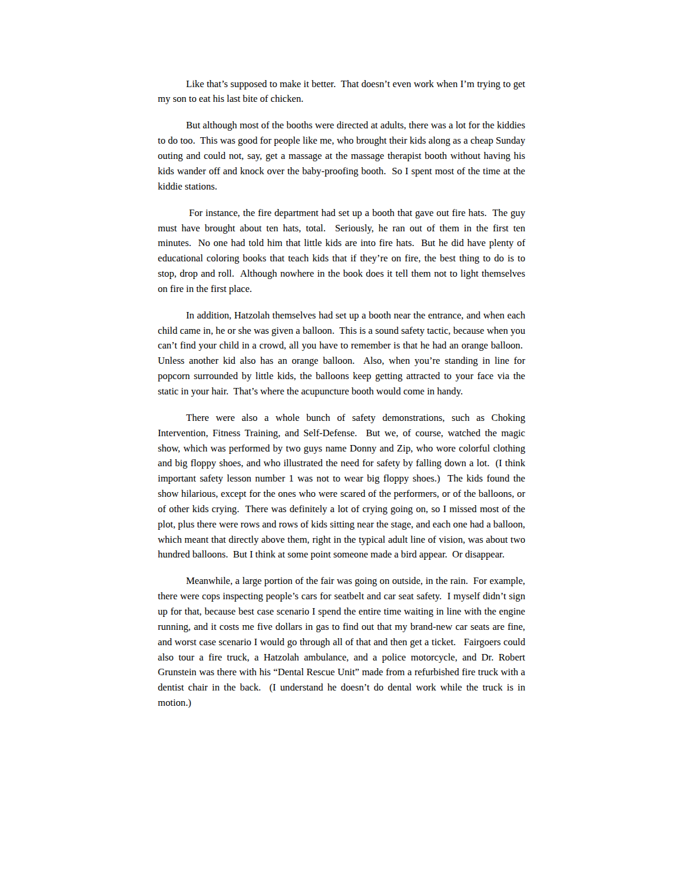Like that’s supposed to make it better. That doesn’t even work when I’m trying to get my son to eat his last bite of chicken.
But although most of the booths were directed at adults, there was a lot for the kiddies to do too. This was good for people like me, who brought their kids along as a cheap Sunday outing and could not, say, get a massage at the massage therapist booth without having his kids wander off and knock over the baby-proofing booth. So I spent most of the time at the kiddie stations.
For instance, the fire department had set up a booth that gave out fire hats. The guy must have brought about ten hats, total. Seriously, he ran out of them in the first ten minutes. No one had told him that little kids are into fire hats. But he did have plenty of educational coloring books that teach kids that if they’re on fire, the best thing to do is to stop, drop and roll. Although nowhere in the book does it tell them not to light themselves on fire in the first place.
In addition, Hatzolah themselves had set up a booth near the entrance, and when each child came in, he or she was given a balloon. This is a sound safety tactic, because when you can’t find your child in a crowd, all you have to remember is that he had an orange balloon. Unless another kid also has an orange balloon. Also, when you’re standing in line for popcorn surrounded by little kids, the balloons keep getting attracted to your face via the static in your hair. That’s where the acupuncture booth would come in handy.
There were also a whole bunch of safety demonstrations, such as Choking Intervention, Fitness Training, and Self-Defense. But we, of course, watched the magic show, which was performed by two guys name Donny and Zip, who wore colorful clothing and big floppy shoes, and who illustrated the need for safety by falling down a lot. (I think important safety lesson number 1 was not to wear big floppy shoes.) The kids found the show hilarious, except for the ones who were scared of the performers, or of the balloons, or of other kids crying. There was definitely a lot of crying going on, so I missed most of the plot, plus there were rows and rows of kids sitting near the stage, and each one had a balloon, which meant that directly above them, right in the typical adult line of vision, was about two hundred balloons. But I think at some point someone made a bird appear. Or disappear.
Meanwhile, a large portion of the fair was going on outside, in the rain. For example, there were cops inspecting people’s cars for seatbelt and car seat safety. I myself didn’t sign up for that, because best case scenario I spend the entire time waiting in line with the engine running, and it costs me five dollars in gas to find out that my brand-new car seats are fine, and worst case scenario I would go through all of that and then get a ticket. Fairgoers could also tour a fire truck, a Hatzolah ambulance, and a police motorcycle, and Dr. Robert Grunstein was there with his “Dental Rescue Unit” made from a refurbished fire truck with a dentist chair in the back. (I understand he doesn’t do dental work while the truck is in motion.)